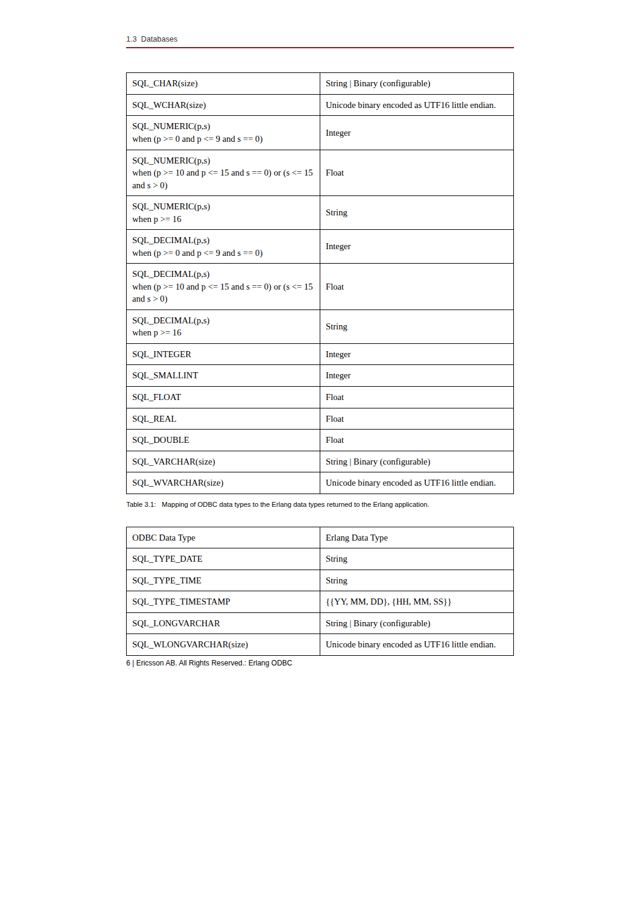1.3 Databases
| SQL_CHAR(size) | String / Binary (configurable) |
| SQL_WCHAR(size) | Unicode binary encoded as UTF16 little endian. |
| SQL_NUMERIC(p,s) when (p >= 0 and p <= 9 and s == 0) | Integer |
| SQL_NUMERIC(p,s) when (p >= 10 and p <= 15 and s == 0) or (s <= 15 and s > 0) | Float |
| SQL_NUMERIC(p,s) when p >= 16 | String |
| SQL_DECIMAL(p,s) when (p >= 0 and p <= 9 and s == 0) | Integer |
| SQL_DECIMAL(p,s) when (p >= 10 and p <= 15 and s == 0) or (s <= 15 and s > 0) | Float |
| SQL_DECIMAL(p,s) when p >= 16 | String |
| SQL_INTEGER | Integer |
| SQL_SMALLINT | Integer |
| SQL_FLOAT | Float |
| SQL_REAL | Float |
| SQL_DOUBLE | Float |
| SQL_VARCHAR(size) | String / Binary (configurable) |
| SQL_WVARCHAR(size) | Unicode binary encoded as UTF16 little endian. |
Table 3.1: Mapping of ODBC data types to the Erlang data types returned to the Erlang application.
| ODBC Data Type | Erlang Data Type |
| SQL_TYPE_DATE | String |
| SQL_TYPE_TIME | String |
| SQL_TYPE_TIMESTAMP | {{YY, MM, DD}, {HH, MM, SS}} |
| SQL_LONGVARCHAR | String / Binary (configurable) |
| SQL_WLONGVARCHAR(size) | Unicode binary encoded as UTF16 little endian. |
6 | Ericsson AB. All Rights Reserved.: Erlang ODBC